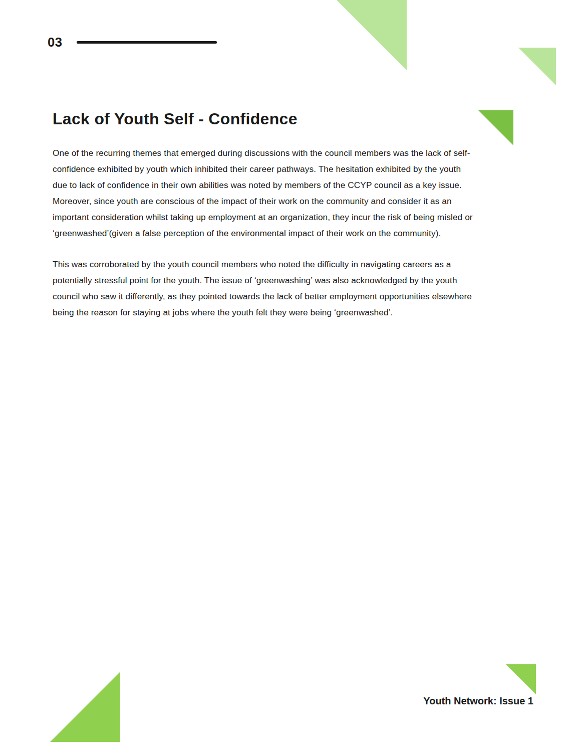03
Lack of Youth Self - Confidence
One of the recurring themes that emerged during discussions with the council members was the lack of self-confidence exhibited by youth which inhibited their career pathways. The hesitation exhibited by the youth due to lack of confidence in their own abilities was noted by members of the CCYP council as a key issue. Moreover, since youth are conscious of the impact of their work on the community and consider it as an important consideration whilst taking up employment at an organization, they incur the risk of being misled or ‘greenwashed’(given a false perception of the environmental impact of their work on the community).
This was corroborated by the youth council members who noted the difficulty in navigating careers as a potentially stressful point for the youth. The issue of ‘greenwashing’ was also acknowledged by the youth council who saw it differently, as they pointed towards the lack of better employment opportunities elsewhere being the reason for staying at jobs where the youth felt they were being ‘greenwashed’.
Youth Network: Issue 1